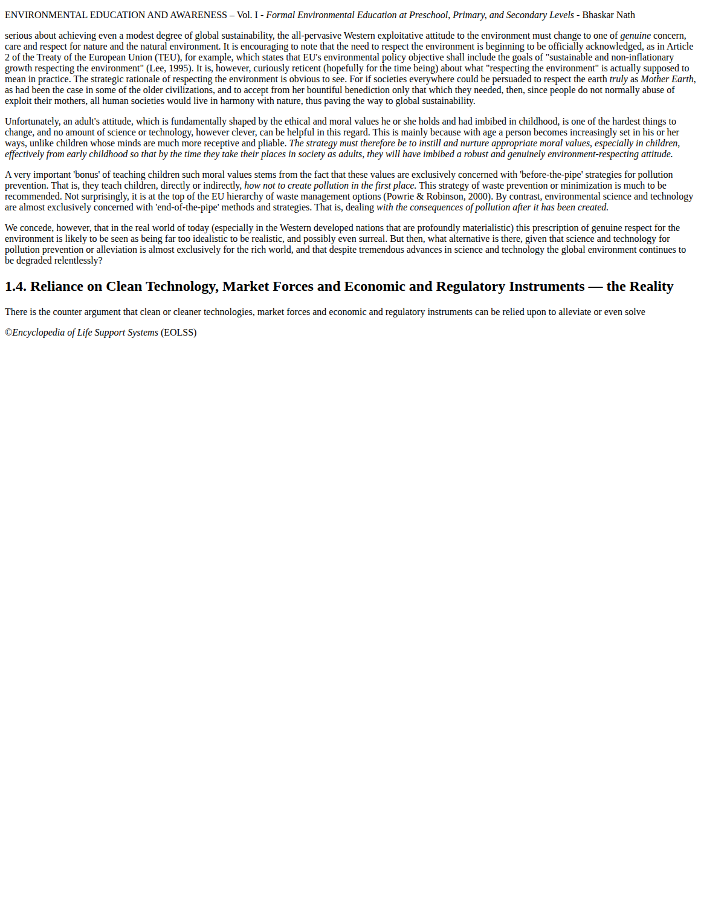ENVIRONMENTAL EDUCATION AND AWARENESS – Vol. I - Formal Environmental Education at Preschool, Primary, and Secondary Levels - Bhaskar Nath
serious about achieving even a modest degree of global sustainability, the all-pervasive Western exploitative attitude to the environment must change to one of genuine concern, care and respect for nature and the natural environment. It is encouraging to note that the need to respect the environment is beginning to be officially acknowledged, as in Article 2 of the Treaty of the European Union (TEU), for example, which states that EU's environmental policy objective shall include the goals of "sustainable and non-inflationary growth respecting the environment" (Lee, 1995). It is, however, curiously reticent (hopefully for the time being) about what "respecting the environment" is actually supposed to mean in practice. The strategic rationale of respecting the environment is obvious to see. For if societies everywhere could be persuaded to respect the earth truly as Mother Earth, as had been the case in some of the older civilizations, and to accept from her bountiful benediction only that which they needed, then, since people do not normally abuse of exploit their mothers, all human societies would live in harmony with nature, thus paving the way to global sustainability.
Unfortunately, an adult's attitude, which is fundamentally shaped by the ethical and moral values he or she holds and had imbibed in childhood, is one of the hardest things to change, and no amount of science or technology, however clever, can be helpful in this regard. This is mainly because with age a person becomes increasingly set in his or her ways, unlike children whose minds are much more receptive and pliable. The strategy must therefore be to instill and nurture appropriate moral values, especially in children, effectively from early childhood so that by the time they take their places in society as adults, they will have imbibed a robust and genuinely environment-respecting attitude.
A very important 'bonus' of teaching children such moral values stems from the fact that these values are exclusively concerned with 'before-the-pipe' strategies for pollution prevention. That is, they teach children, directly or indirectly, how not to create pollution in the first place. This strategy of waste prevention or minimization is much to be recommended. Not surprisingly, it is at the top of the EU hierarchy of waste management options (Powrie & Robinson, 2000). By contrast, environmental science and technology are almost exclusively concerned with 'end-of-the-pipe' methods and strategies. That is, dealing with the consequences of pollution after it has been created.
We concede, however, that in the real world of today (especially in the Western developed nations that are profoundly materialistic) this prescription of genuine respect for the environment is likely to be seen as being far too idealistic to be realistic, and possibly even surreal. But then, what alternative is there, given that science and technology for pollution prevention or alleviation is almost exclusively for the rich world, and that despite tremendous advances in science and technology the global environment continues to be degraded relentlessly?
1.4. Reliance on Clean Technology, Market Forces and Economic and Regulatory Instruments — the Reality
There is the counter argument that clean or cleaner technologies, market forces and economic and regulatory instruments can be relied upon to alleviate or even solve
©Encyclopedia of Life Support Systems (EOLSS)